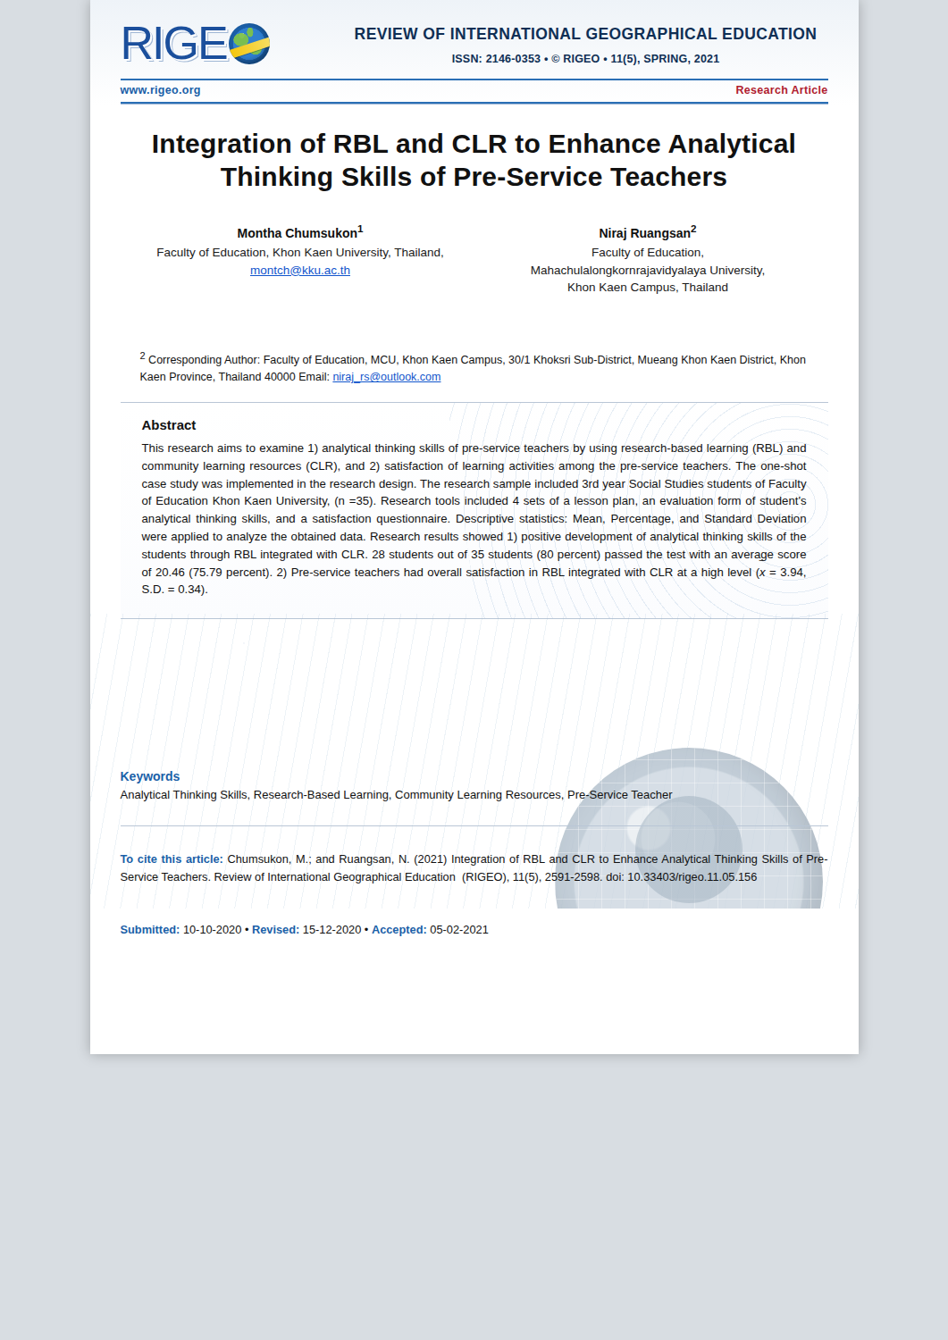RIGE
Review of International Geographical Education
ISSN: 2146-0353 • © RIGEO • 11(5), SPRING, 2021
www.rigeo.org Research Article
Integration of RBL and CLR to Enhance Analytical Thinking Skills of Pre-Service Teachers
Montha Chumsukon1
Faculty of Education, Khon Kaen University, Thailand,
montch@kku.ac.th
Niraj Ruangsan2
Faculty of Education,
Mahachulalongkornrajavidyalaya University,
Khon Kaen Campus, Thailand
2 Corresponding Author: Faculty of Education, MCU, Khon Kaen Campus, 30/1 Khoksri Sub-District, Mueang Khon Kaen District, Khon Kaen Province, Thailand 40000 Email: niraj_rs@outlook.com
Abstract
This research aims to examine 1) analytical thinking skills of pre-service teachers by using research-based learning (RBL) and community learning resources (CLR), and 2) satisfaction of learning activities among the pre-service teachers. The one-shot case study was implemented in the research design. The research sample included 3rd year Social Studies students of Faculty of Education Khon Kaen University, (n =35). Research tools included 4 sets of a lesson plan, an evaluation form of student's analytical thinking skills, and a satisfaction questionnaire. Descriptive statistics: Mean, Percentage, and Standard Deviation were applied to analyze the obtained data. Research results showed 1) positive development of analytical thinking skills of the students through RBL integrated with CLR. 28 students out of 35 students (80 percent) passed the test with an average score of 20.46 (75.79 percent). 2) Pre-service teachers had overall satisfaction in RBL integrated with CLR at a high level (x = 3.94, S.D. = 0.34).
Keywords
Analytical Thinking Skills, Research-Based Learning, Community Learning Resources, Pre-Service Teacher
To cite this article: Chumsukon, M.; and Ruangsan, N. (2021) Integration of RBL and CLR to Enhance Analytical Thinking Skills of Pre-Service Teachers. Review of International Geographical Education (RIGEO), 11(5), 2591-2598. doi: 10.33403/rigeo.11.05.156
Submitted: 10-10-2020 • Revised: 15-12-2020 • Accepted: 05-02-2021